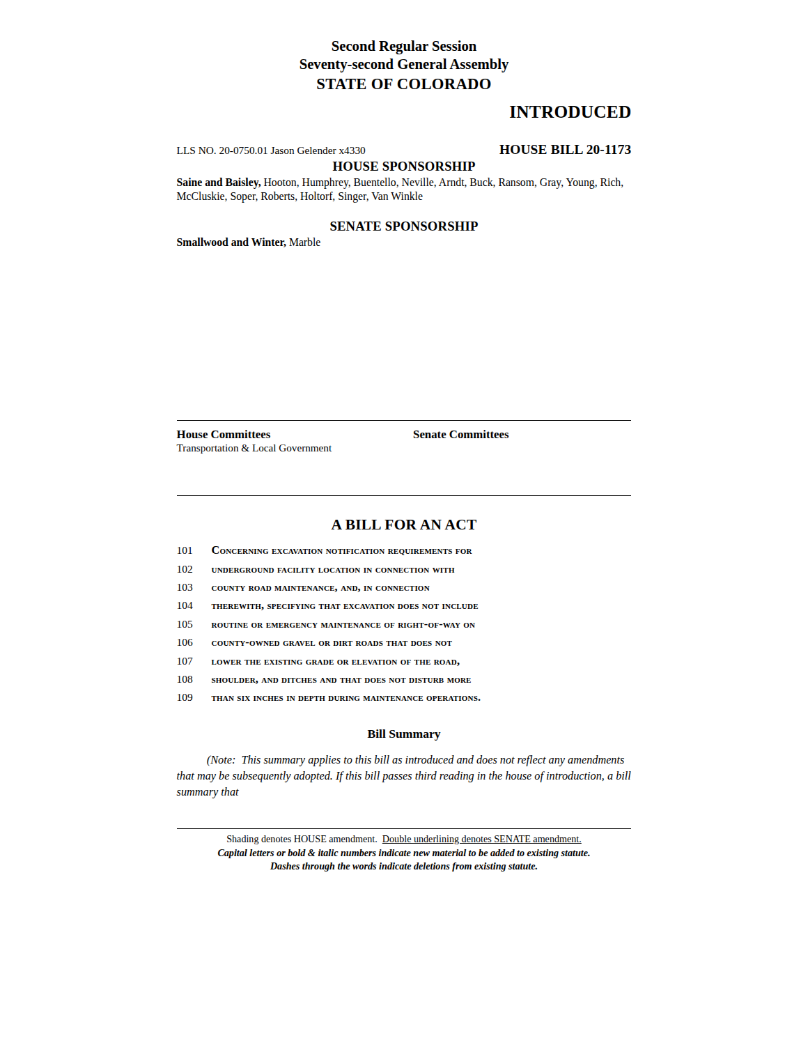Second Regular Session
Seventy-second General Assembly
STATE OF COLORADO
INTRODUCED
LLS NO. 20-0750.01 Jason Gelender x4330
HOUSE BILL 20-1173
HOUSE SPONSORSHIP
Saine and Baisley, Hooton, Humphrey, Buentello, Neville, Arndt, Buck, Ransom, Gray, Young, Rich, McCluskie, Soper, Roberts, Holtorf, Singer, Van Winkle
SENATE SPONSORSHIP
Smallwood and Winter, Marble
House Committees
Transportation & Local Government
Senate Committees
A BILL FOR AN ACT
| 101 | Concerning excavation notification requirements for |
| 102 | underground facility location in connection with |
| 103 | county road maintenance, and, in connection |
| 104 | therewith, specifying that excavation does not include |
| 105 | routine or emergency maintenance of right-of-way on |
| 106 | county-owned gravel or dirt roads that does not |
| 107 | lower the existing grade or elevation of the road, |
| 108 | shoulder, and ditches and that does not disturb more |
| 109 | than six inches in depth during maintenance operations. |
Bill Summary
(Note: This summary applies to this bill as introduced and does not reflect any amendments that may be subsequently adopted. If this bill passes third reading in the house of introduction, a bill summary that
Shading denotes HOUSE amendment. Double underlining denotes SENATE amendment.
Capital letters or bold & italic numbers indicate new material to be added to existing statute.
Dashes through the words indicate deletions from existing statute.